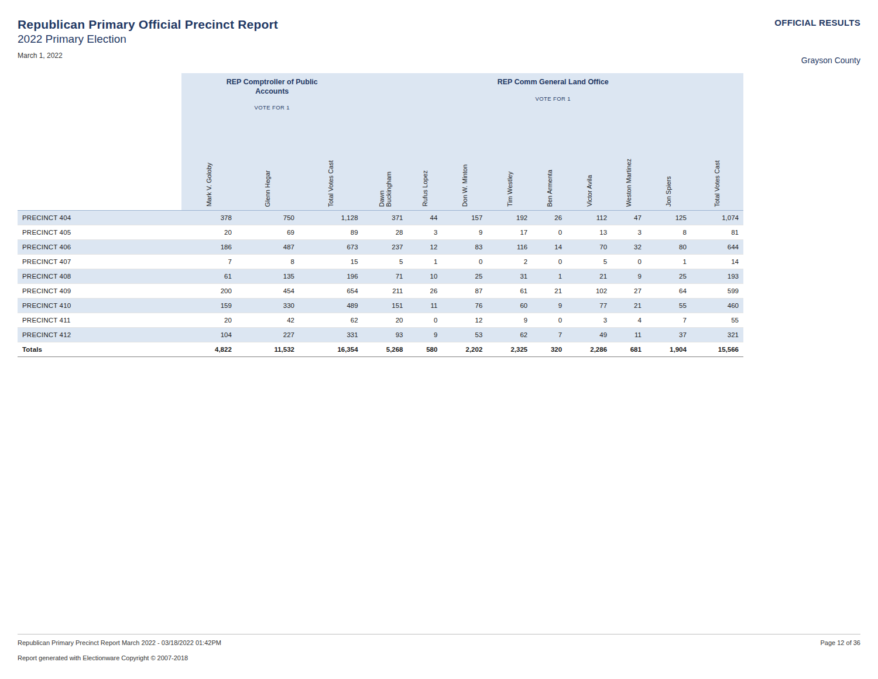Republican Primary Official Precinct Report
2022 Primary Election
March 1, 2022
OFFICIAL RESULTS
Grayson County
| | REP Comptroller of Public Accounts VOTE FOR 1 | REP Comm General Land Office VOTE FOR 1 |
| --- | --- | --- |
| Mark V. Goloby | Glenn Hegar | Total Votes Cast | Dawn Buckingham | Rufus Lopez | Don W. Minton | Tim Westley | Ben Armenta | Victor Avila | Weston Martinez | Jon Spiers | Total Votes Cast |
| PRECINCT 404 | 378 | 750 | 1,128 | 371 | 44 | 157 | 192 | 26 | 112 | 47 | 125 | 1,074 |
| PRECINCT 405 | 20 | 69 | 89 | 28 | 3 | 9 | 17 | 0 | 13 | 3 | 8 | 81 |
| PRECINCT 406 | 186 | 487 | 673 | 237 | 12 | 83 | 116 | 14 | 70 | 32 | 80 | 644 |
| PRECINCT 407 | 7 | 8 | 15 | 5 | 1 | 0 | 2 | 0 | 5 | 0 | 1 | 14 |
| PRECINCT 408 | 61 | 135 | 196 | 71 | 10 | 25 | 31 | 1 | 21 | 9 | 25 | 193 |
| PRECINCT 409 | 200 | 454 | 654 | 211 | 26 | 87 | 61 | 21 | 102 | 27 | 64 | 599 |
| PRECINCT 410 | 159 | 330 | 489 | 151 | 11 | 76 | 60 | 9 | 77 | 21 | 55 | 460 |
| PRECINCT 411 | 20 | 42 | 62 | 20 | 0 | 12 | 9 | 0 | 3 | 4 | 7 | 55 |
| PRECINCT 412 | 104 | 227 | 331 | 93 | 9 | 53 | 62 | 7 | 49 | 11 | 37 | 321 |
| Totals | 4,822 | 11,532 | 16,354 | 5,268 | 580 | 2,202 | 2,325 | 320 | 2,286 | 681 | 1,904 | 15,566 |
Republican Primary Precinct Report March 2022 - 03/18/2022 01:42PM
Page 12 of 36
Report generated with Electionware Copyright © 2007-2018